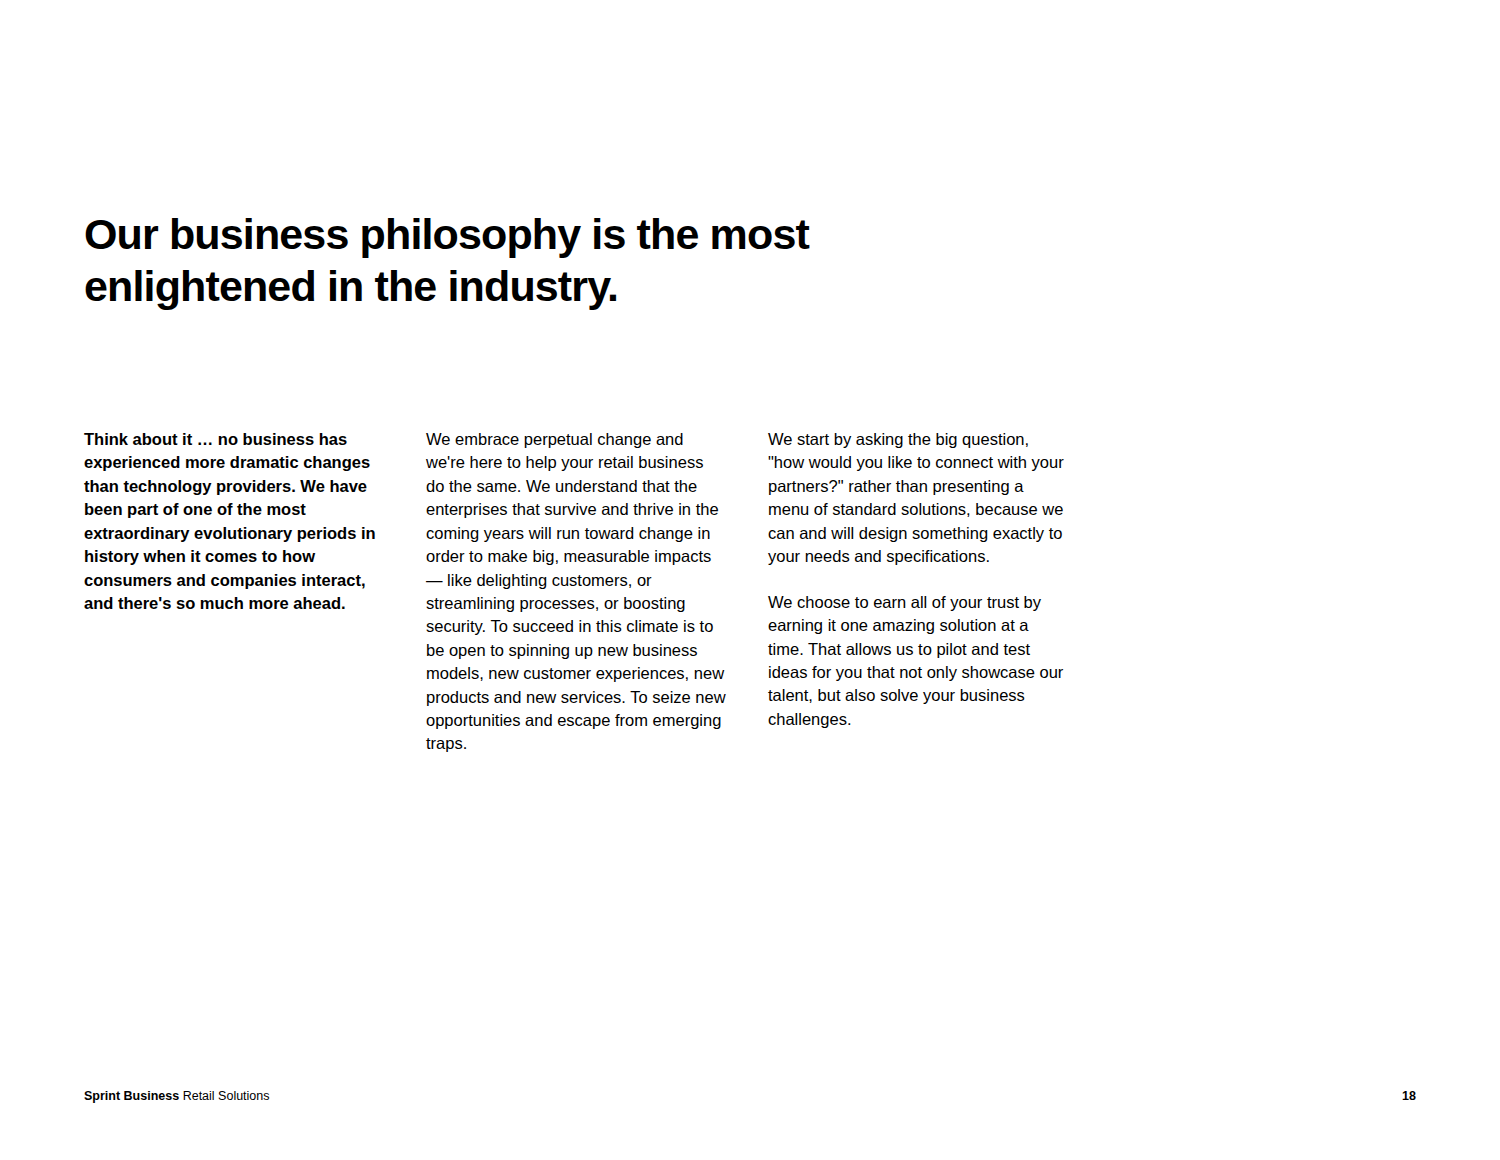Our business philosophy is the most enlightened in the industry.
Think about it … no business has experienced more dramatic changes than technology providers. We have been part of one of the most extraordinary evolutionary periods in history when it comes to how consumers and companies interact, and there's so much more ahead.
We embrace perpetual change and we're here to help your retail business do the same. We understand that the enterprises that survive and thrive in the coming years will run toward change in order to make big, measurable impacts — like delighting customers, or streamlining processes, or boosting security. To succeed in this climate is to be open to spinning up new business models, new customer experiences, new products and new services. To seize new opportunities and escape from emerging traps.
We start by asking the big question, "how would you like to connect with your partners?" rather than presenting a menu of standard solutions, because we can and will design something exactly to your needs and specifications.
We choose to earn all of your trust by earning it one amazing solution at a time. That allows us to pilot and test ideas for you that not only showcase our talent, but also solve your business challenges.
Sprint Business Retail Solutions
18